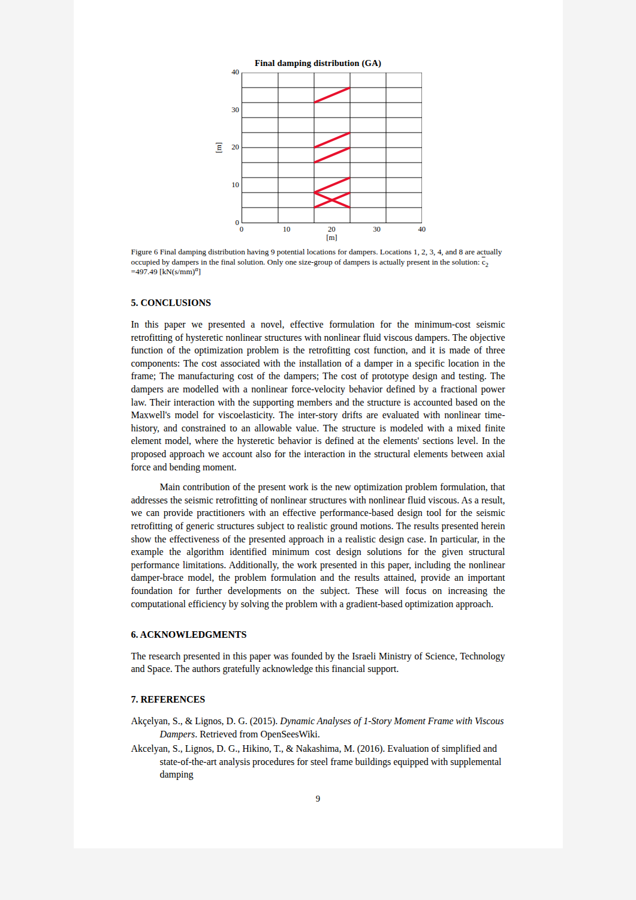Final damping distribution (GA)
[m]
40
30
20
10
0
0
10
20
30
40
[m]
Figure 6 Final damping distribution having 9 potential locations for dampers. Locations 1, 2, 3, 4, and 8 are actually occupied by dampers in the final solution. Only one size-group of dampers is actually present in the solution: c2 =497.49 [kN(s/mm)α]
5. CONCLUSIONS
In this paper we presented a novel, effective formulation for the minimum-cost seismic retrofitting of hysteretic nonlinear structures with nonlinear fluid viscous dampers. The objective function of the optimization problem is the retrofitting cost function, and it is made of three components: The cost associated with the installation of a damper in a specific location in the frame; The manufacturing cost of the dampers; The cost of prototype design and testing. The dampers are modelled with a nonlinear force-velocity behavior defined by a fractional power law. Their interaction with the supporting members and the structure is accounted based on the Maxwell's model for viscoelasticity. The inter-story drifts are evaluated with nonlinear time-history, and constrained to an allowable value. The structure is modeled with a mixed finite element model, where the hysteretic behavior is defined at the elements' sections level. In the proposed approach we account also for the interaction in the structural elements between axial force and bending moment.
Main contribution of the present work is the new optimization problem formulation, that addresses the seismic retrofitting of nonlinear structures with nonlinear fluid viscous. As a result, we can provide practitioners with an effective performance-based design tool for the seismic retrofitting of generic structures subject to realistic ground motions. The results presented herein show the effectiveness of the presented approach in a realistic design case. In particular, in the example the algorithm identified minimum cost design solutions for the given structural performance limitations. Additionally, the work presented in this paper, including the nonlinear damper-brace model, the problem formulation and the results attained, provide an important foundation for further developments on the subject. These will focus on increasing the computational efficiency by solving the problem with a gradient-based optimization approach.
6. ACKNOWLEDGMENTS
The research presented in this paper was founded by the Israeli Ministry of Science, Technology and Space. The authors gratefully acknowledge this financial support.
7. REFERENCES
Akçelyan, S., & Lignos, D. G. (2015). Dynamic Analyses of 1-Story Moment Frame with Viscous Dampers. Retrieved from OpenSeesWiki.
Akcelyan, S., Lignos, D. G., Hikino, T., & Nakashima, M. (2016). Evaluation of simplified and state-of-the-art analysis procedures for steel frame buildings equipped with supplemental damping
9